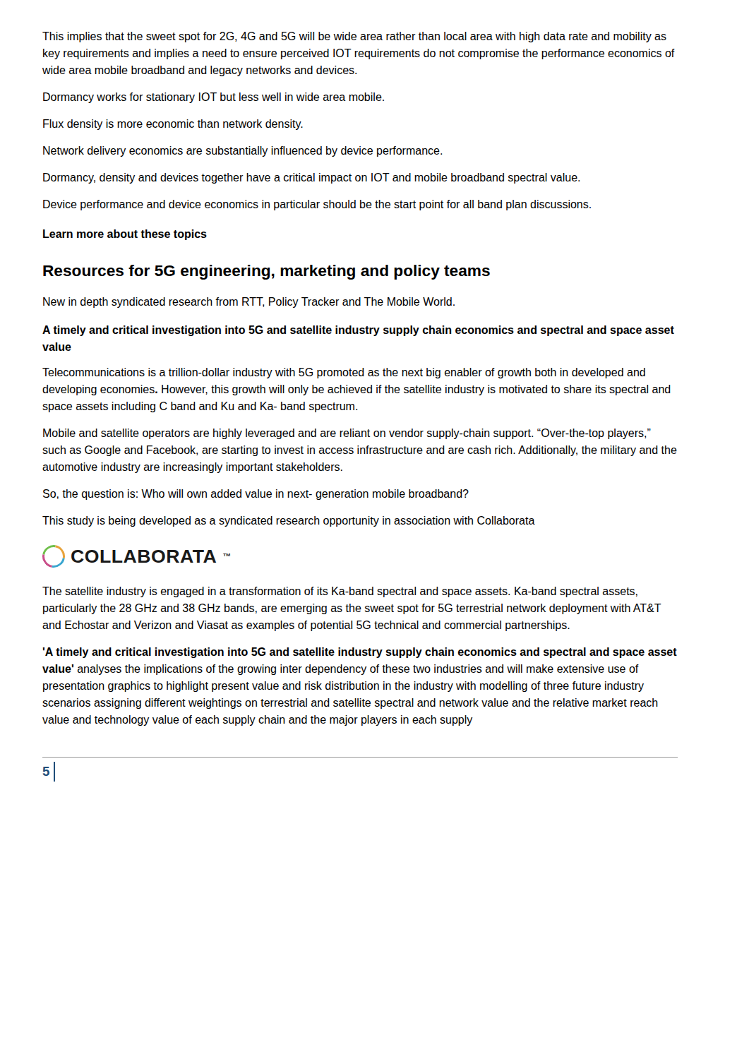This implies that the sweet spot for 2G, 4G and 5G will be wide area rather than local area with high data rate and mobility as key requirements and implies a need to ensure perceived IOT requirements do not compromise the performance economics of wide area mobile broadband and legacy networks and devices.
Dormancy works for stationary IOT but less well in wide area mobile.
Flux density is more economic than network density.
Network delivery economics are substantially influenced by device performance.
Dormancy, density and devices together have a critical impact on IOT and mobile broadband spectral value.
Device performance and device economics in particular should be the start point for all band plan discussions.
Learn more about these topics
Resources for 5G engineering, marketing and policy teams
New in depth syndicated research from RTT, Policy Tracker and The Mobile World.
A timely and critical investigation into 5G and satellite industry supply chain economics and spectral and space asset value
Telecommunications is a trillion-dollar industry with 5G promoted as the next big enabler of growth both in developed and developing economies. However, this growth will only be achieved if the satellite industry is motivated to share its spectral and space assets including C band and Ku and Ka- band spectrum.
Mobile and satellite operators are highly leveraged and are reliant on vendor supply-chain support. “Over-the-top players,” such as Google and Facebook, are starting to invest in access infrastructure and are cash rich. Additionally, the military and the automotive industry are increasingly important stakeholders.
So, the question is: Who will own added value in next- generation mobile broadband?
This study is being developed as a syndicated research opportunity in association with Collaborata
COLLABORATA™
The satellite industry is engaged in a transformation of its Ka-band spectral and space assets. Ka-band spectral assets, particularly the 28 GHz and 38 GHz bands, are emerging as the sweet spot for 5G terrestrial network deployment with AT&T and Echostar and Verizon and Viasat as examples of potential 5G technical and commercial partnerships.
'A timely and critical investigation into 5G and satellite industry supply chain economics and spectral and space asset value' analyses the implications of the growing inter dependency of these two industries and will make extensive use of presentation graphics to highlight present value and risk distribution in the industry with modelling of three future industry scenarios assigning different weightings on terrestrial and satellite spectral and network value and the relative market reach value and technology value of each supply chain and the major players in each supply
5